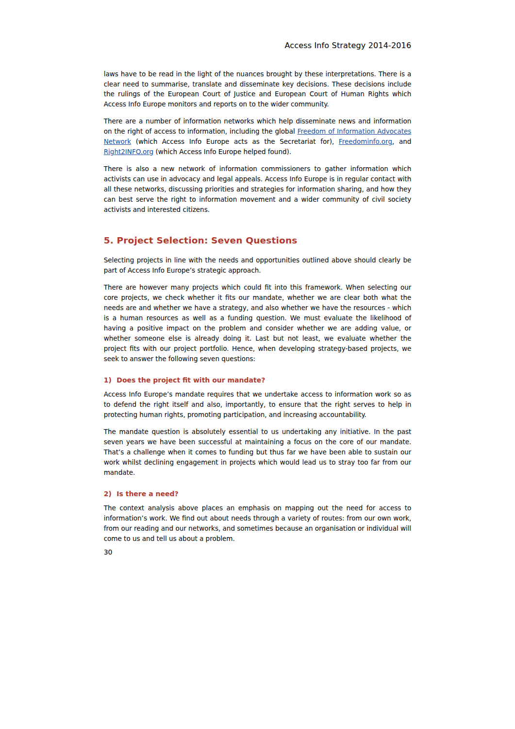Access Info Strategy 2014-2016
laws have to be read in the light of the nuances brought by these interpretations. There is a clear need to summarise, translate and disseminate key decisions. These decisions include the rulings of the European Court of Justice and European Court of Human Rights which Access Info Europe monitors and reports on to the wider community.
There are a number of information networks which help disseminate news and information on the right of access to information, including the global Freedom of Information Advocates Network (which Access Info Europe acts as the Secretariat for), Freedominfo.org, and Right2INFO.org (which Access Info Europe helped found).
There is also a new network of information commissioners to gather information which activists can use in advocacy and legal appeals. Access Info Europe is in regular contact with all these networks, discussing priorities and strategies for information sharing, and how they can best serve the right to information movement and a wider community of civil society activists and interested citizens.
5. Project Selection: Seven Questions
Selecting projects in line with the needs and opportunities outlined above should clearly be part of Access Info Europe’s strategic approach.
There are however many projects which could fit into this framework. When selecting our core projects, we check whether it fits our mandate, whether we are clear both what the needs are and whether we have a strategy, and also whether we have the resources - which is a human resources as well as a funding question. We must evaluate the likelihood of having a positive impact on the problem and consider whether we are adding value, or whether someone else is already doing it. Last but not least, we evaluate whether the project fits with our project portfolio. Hence, when developing strategy-based projects, we seek to answer the following seven questions:
1) Does the project fit with our mandate?
Access Info Europe’s mandate requires that we undertake access to information work so as to defend the right itself and also, importantly, to ensure that the right serves to help in protecting human rights, promoting participation, and increasing accountability.
The mandate question is absolutely essential to us undertaking any initiative. In the past seven years we have been successful at maintaining a focus on the core of our mandate. That’s a challenge when it comes to funding but thus far we have been able to sustain our work whilst declining engagement in projects which would lead us to stray too far from our mandate.
2) Is there a need?
The context analysis above places an emphasis on mapping out the need for access to information’s work. We find out about needs through a variety of routes: from our own work, from our reading and our networks, and sometimes because an organisation or individual will come to us and tell us about a problem.
30